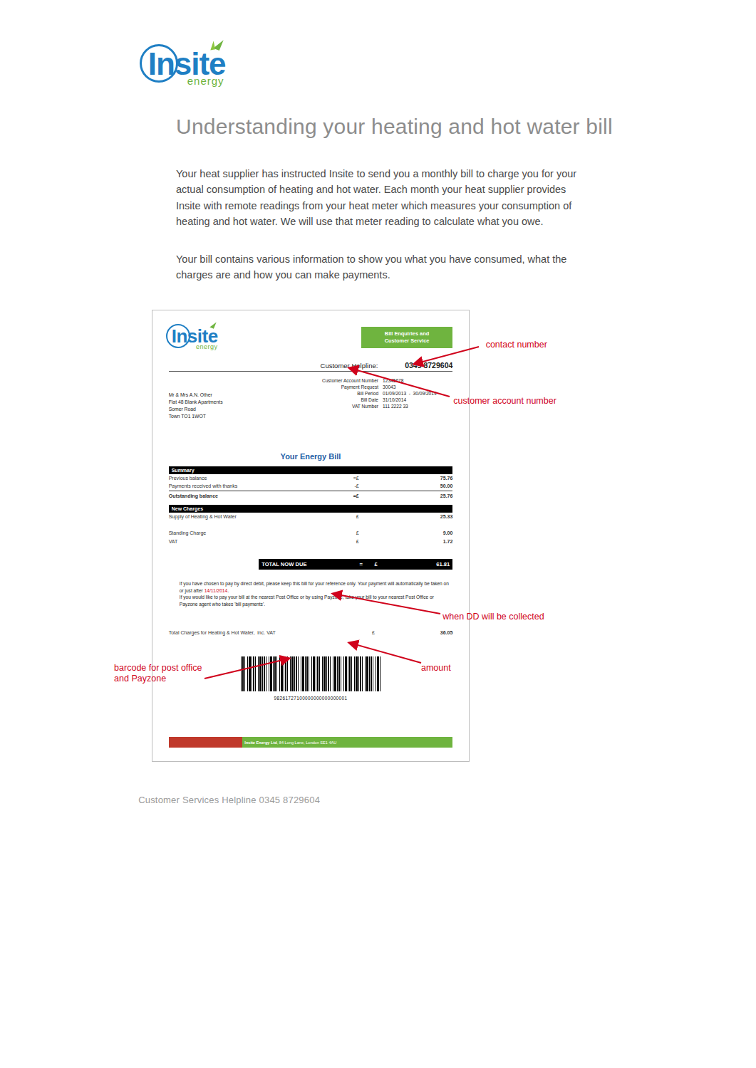Insite
energy
Understanding your heating and hot water bill
Your heat supplier has instructed Insite to send you a monthly bill to charge you for your actual consumption of heating and hot water. Each month your heat supplier provides Insite with remote readings from your heat meter which measures your consumption of heating and hot water. We will use that meter reading to calculate what you owe.
Your bill contains various information to show you what you have consumed, what the charges are and how you can make payments.
Insite
energy
Bill Enquiries and
Customer Service
Customer Helpline: 0345 8729604
| Customer Account Number | 12345678 |
| Payment Request | 30043 |
| Bill Period | 01/09/2013 - 30/09/2014 |
| Bill Date | 31/10/2014 |
| VAT Number | 111 2222 33 |
Mr & Mrs A.N. Other
Flat 48 Blank Apartments
Somer Road
Town TO1 1WOT
Your Energy Bill
Summary
| Previous balance | = | £ | 75.76 |
| Payments received with thanks | - | £ | 50.00 |
| Outstanding balance | = | £ | 25.76 |
New Charges
| Supply of Heating & Hot Water | | £ | 25.33 |
| Standing Charge | | £ | 9.00 |
| VAT | | £ | 1.72 |
TOTAL NOW DUE = £ 61.81
If you have chosen to pay by direct debit, please keep this bill for your reference only. Your payment will automatically be taken on or just after 14/11/2014.
If you would like to pay your bill at the nearest Post Office or by using Payzone, take your bill to your nearest Post Office or Payzone agent who takes 'bill payments'.
Total Charges for Heating & Hot Water, inc. VAT £ 36.05
98261727100000000000000001
Insite Energy Ltd, 84 Long Lane, London SE1 4AU
contact number
customer account number
when DD will be collected
amount
barcode for post office
and Payzone
Customer Services Helpline 0345 8729604